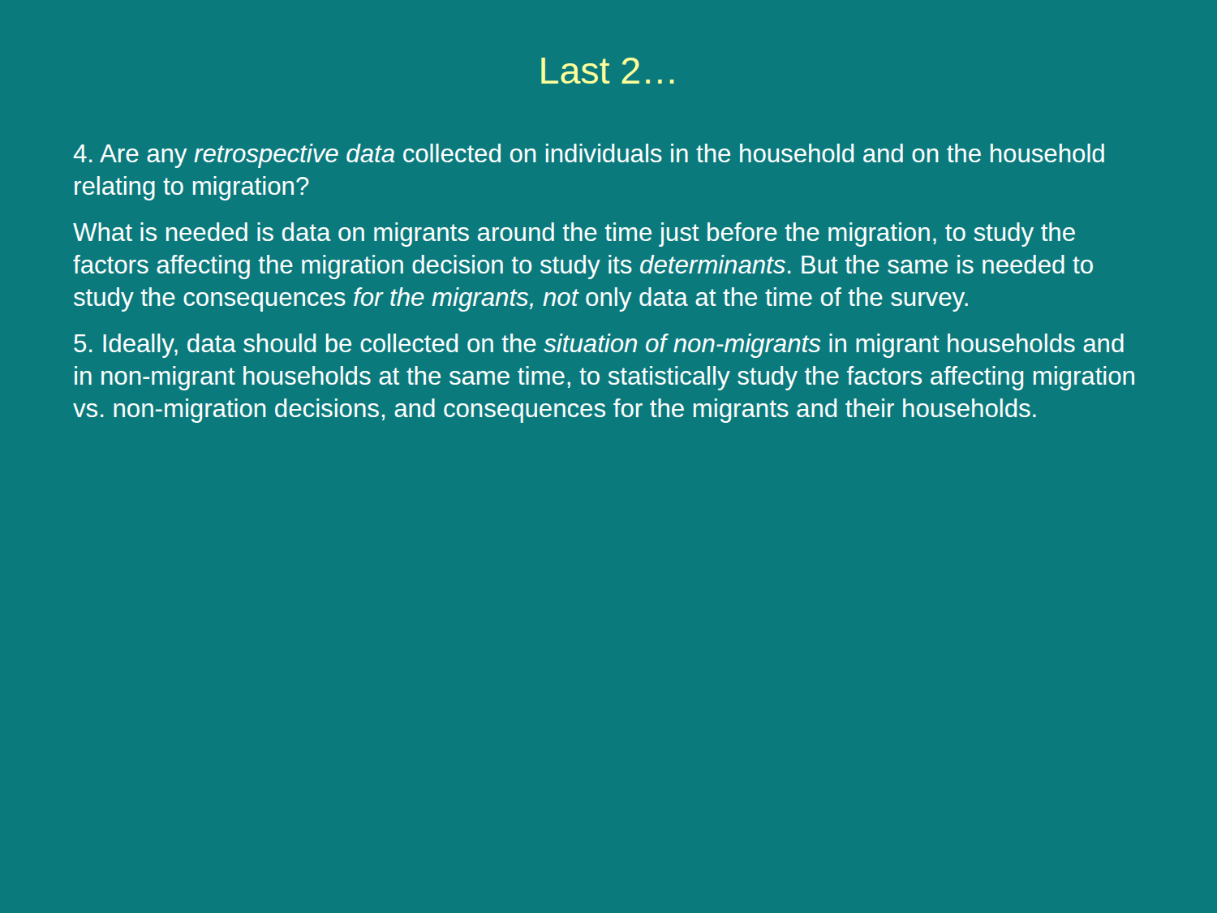Last 2…
4. Are any retrospective data collected on individuals in the household and on the household relating to migration?
What is needed is data on migrants around the time just before the migration, to study the factors affecting the migration decision to study its determinants. But the same is needed to study the consequences for the migrants, not only data at the time of the survey.
5. Ideally, data should be collected on the situation of non-migrants in migrant households and in non-migrant households at the same time, to statistically study the factors affecting migration vs. non-migration decisions, and consequences for the migrants and their households.